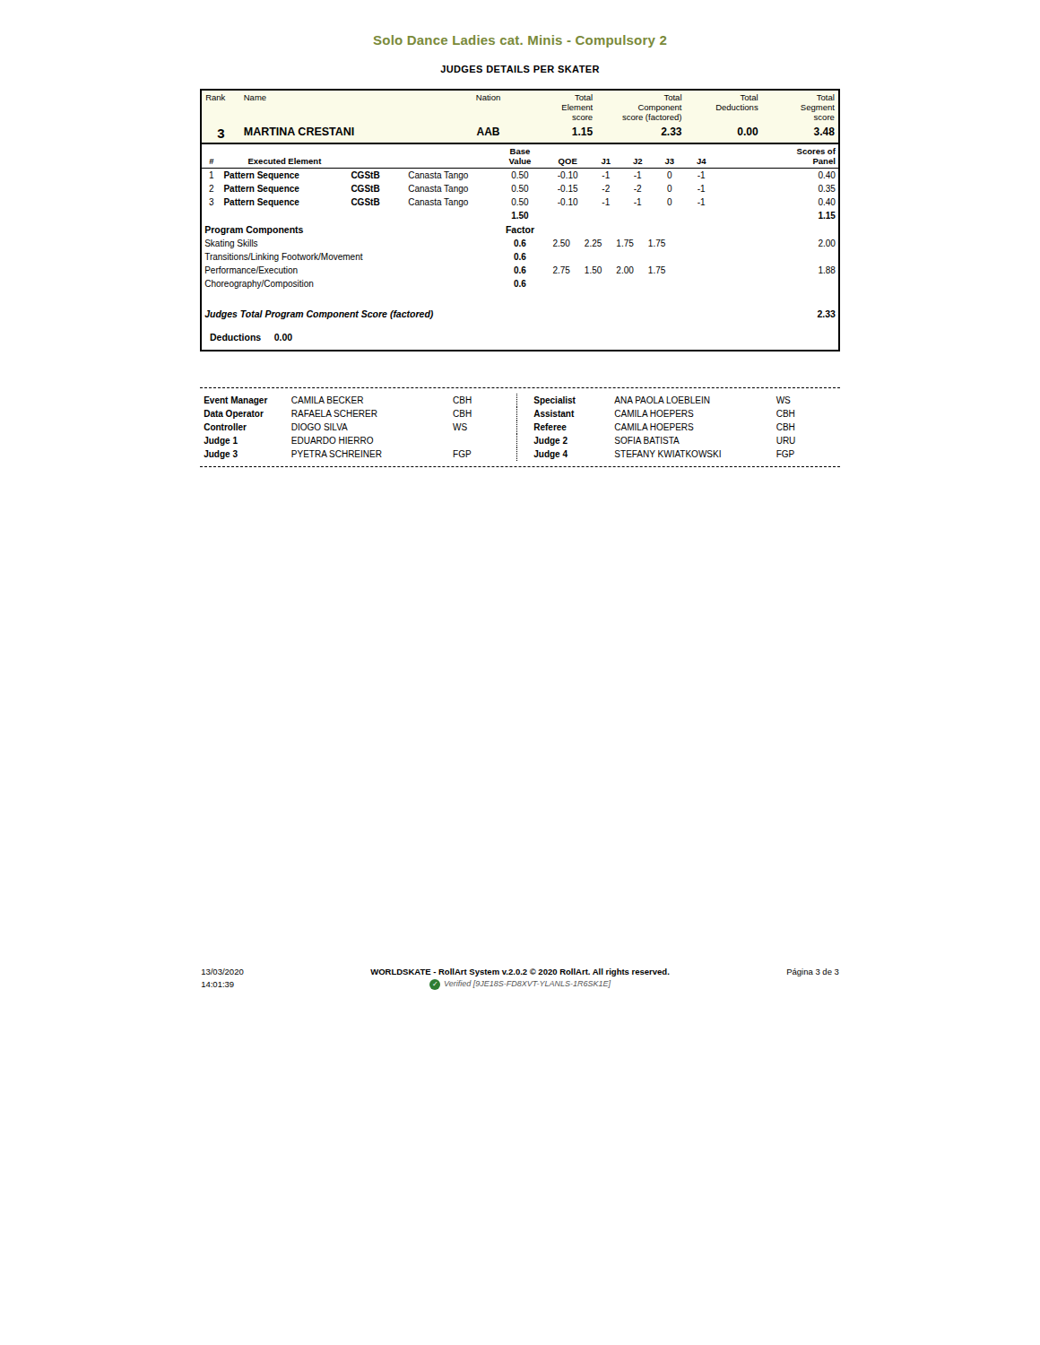Solo Dance Ladies cat. Minis - Compulsory 2
JUDGES DETAILS PER SKATER
| Rank | Name | Nation | Total Element score | Total Component score (factored) | Total Deductions | Total Segment score |
| 3 | MARTINA CRESTANI | AAB | 1.15 | 2.33 | 0.00 | 3.48 |
| # | Executed Element | | | Base Value | QOE | J1 | J2 | J3 | J4 | | Scores of Panel |
| --- | --- | --- | --- | --- | --- | --- | --- | --- | --- | --- | --- |
| 1 | Pattern Sequence | CGStB | Canasta Tango | 0.50 | -0.10 | -1 | -1 | 0 | -1 | | 0.40 |
| 2 | Pattern Sequence | CGStB | Canasta Tango | 0.50 | -0.15 | -2 | -2 | 0 | -1 | | 0.35 |
| 3 | Pattern Sequence | CGStB | Canasta Tango | 0.50 | -0.10 | -1 | -1 | 0 | -1 | | 0.40 |
| | | | | 1.50 | | | | | | | 1.15 |
| Program Components | Factor | | | | | | |
| Skating Skills | 0.6 | 2.50 | 2.25 | 1.75 | 1.75 | | 2.00 |
| Transitions/Linking Footwork/Movement | 0.6 | | | | | | |
| Performance/Execution | 0.6 | 2.75 | 1.50 | 2.00 | 1.75 | | 1.88 |
| Choreography/Composition | 0.6 | | | | | | |
| Judges Total Program Component Score (factored) | | 2.33 |
| Deductions 0.00 | |
| Event Manager | CAMILA BECKER | CBH | | Specialist | ANA PAOLA LOEBLEIN | WS |
| Data Operator | RAFAELA SCHERER | CBH | | Assistant | CAMILA HOEPERS | CBH |
| Controller | DIOGO SILVA | WS | | Referee | CAMILA HOEPERS | CBH |
| Judge 1 | EDUARDO HIERRO | | | Judge 2 | SOFIA BATISTA | URU |
| Judge 3 | PYETRA SCHREINER | FGP | | Judge 4 | STEFANY KWIATKOWSKI | FGP |
| 13/03/2020 | WORLDSKATE - RollArt System v.2.0.2 © 2020 RollArt. All rights reserved. | Página 3 de 3 |
| 14:01:39 | ✓ Verified [9JE18S-FD8XVT-YLANLS-1R6SK1E] | |